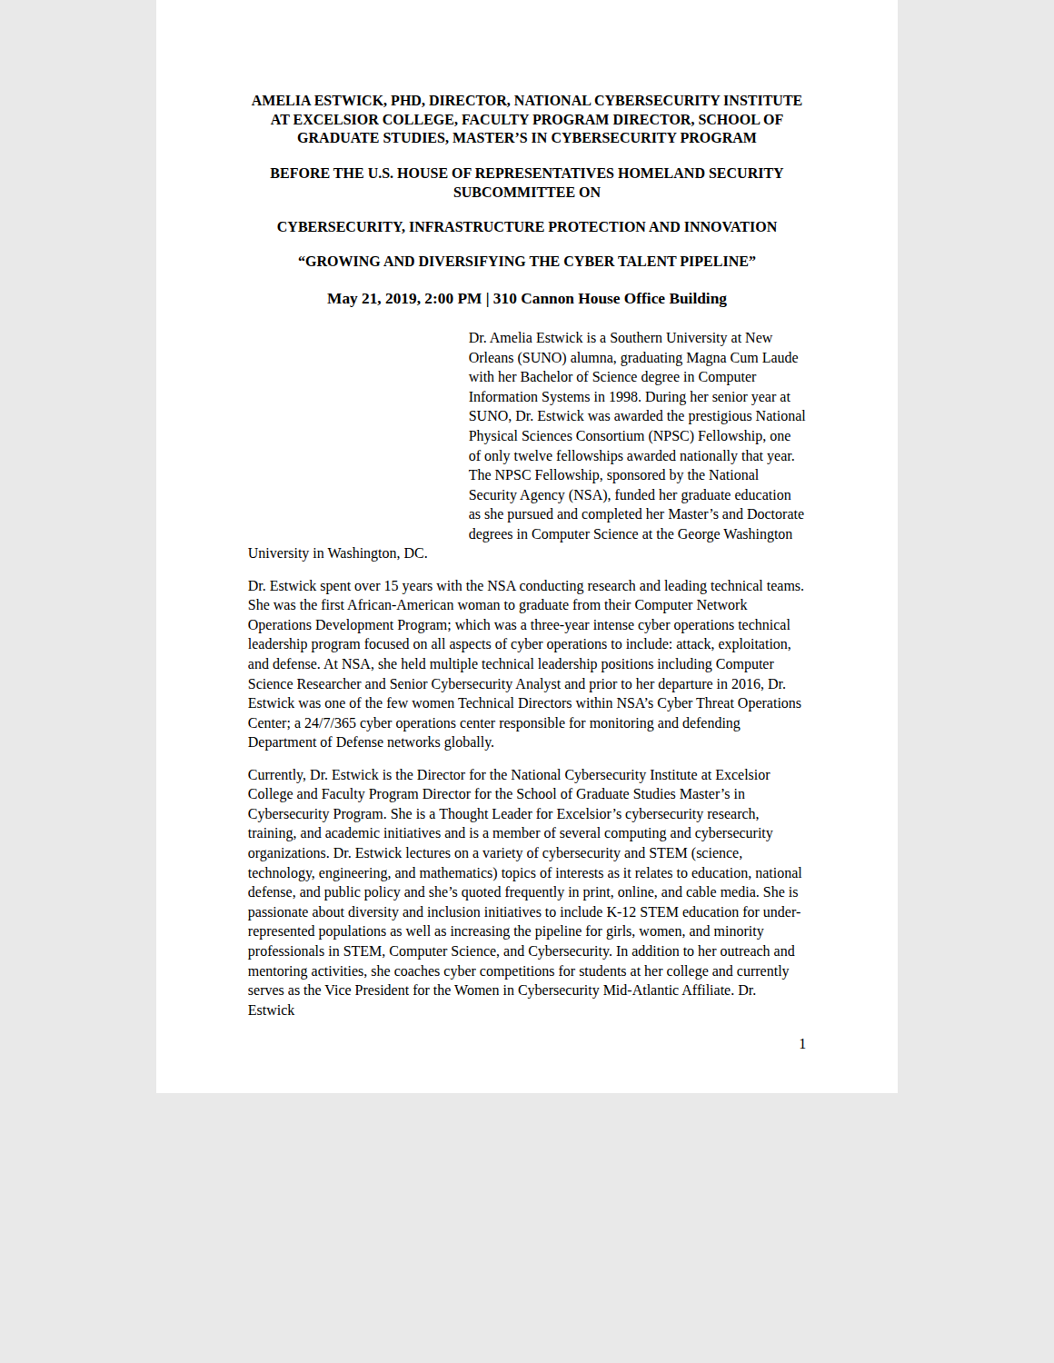Amelia Estwick, PhD, Director, National Cybersecurity Institute at Excelsior College, Faculty Program Director, School of Graduate Studies, Master’s in Cybersecurity Program
Before the U.S. House of Representatives Homeland Security Subcommittee on
Cybersecurity, Infrastructure Protection and Innovation
“Growing and Diversifying the Cyber Talent Pipeline”
May 21, 2019, 2:00 PM | 310 Cannon House Office Building
Dr. Amelia Estwick is a Southern University at New Orleans (SUNO) alumna, graduating Magna Cum Laude with her Bachelor of Science degree in Computer Information Systems in 1998. During her senior year at SUNO, Dr. Estwick was awarded the prestigious National Physical Sciences Consortium (NPSC) Fellowship, one of only twelve fellowships awarded nationally that year. The NPSC Fellowship, sponsored by the National Security Agency (NSA), funded her graduate education as she pursued and completed her Master’s and Doctorate degrees in Computer Science at the George Washington University in Washington, DC.
Dr. Estwick spent over 15 years with the NSA conducting research and leading technical teams. She was the first African-American woman to graduate from their Computer Network Operations Development Program; which was a three-year intense cyber operations technical leadership program focused on all aspects of cyber operations to include: attack, exploitation, and defense. At NSA, she held multiple technical leadership positions including Computer Science Researcher and Senior Cybersecurity Analyst and prior to her departure in 2016, Dr. Estwick was one of the few women Technical Directors within NSA’s Cyber Threat Operations Center; a 24/7/365 cyber operations center responsible for monitoring and defending Department of Defense networks globally.
Currently, Dr. Estwick is the Director for the National Cybersecurity Institute at Excelsior College and Faculty Program Director for the School of Graduate Studies Master’s in Cybersecurity Program. She is a Thought Leader for Excelsior’s cybersecurity research, training, and academic initiatives and is a member of several computing and cybersecurity organizations. Dr. Estwick lectures on a variety of cybersecurity and STEM (science, technology, engineering, and mathematics) topics of interests as it relates to education, national defense, and public policy and she’s quoted frequently in print, online, and cable media. She is passionate about diversity and inclusion initiatives to include K-12 STEM education for under-represented populations as well as increasing the pipeline for girls, women, and minority professionals in STEM, Computer Science, and Cybersecurity. In addition to her outreach and mentoring activities, she coaches cyber competitions for students at her college and currently serves as the Vice President for the Women in Cybersecurity Mid-Atlantic Affiliate. Dr. Estwick
1